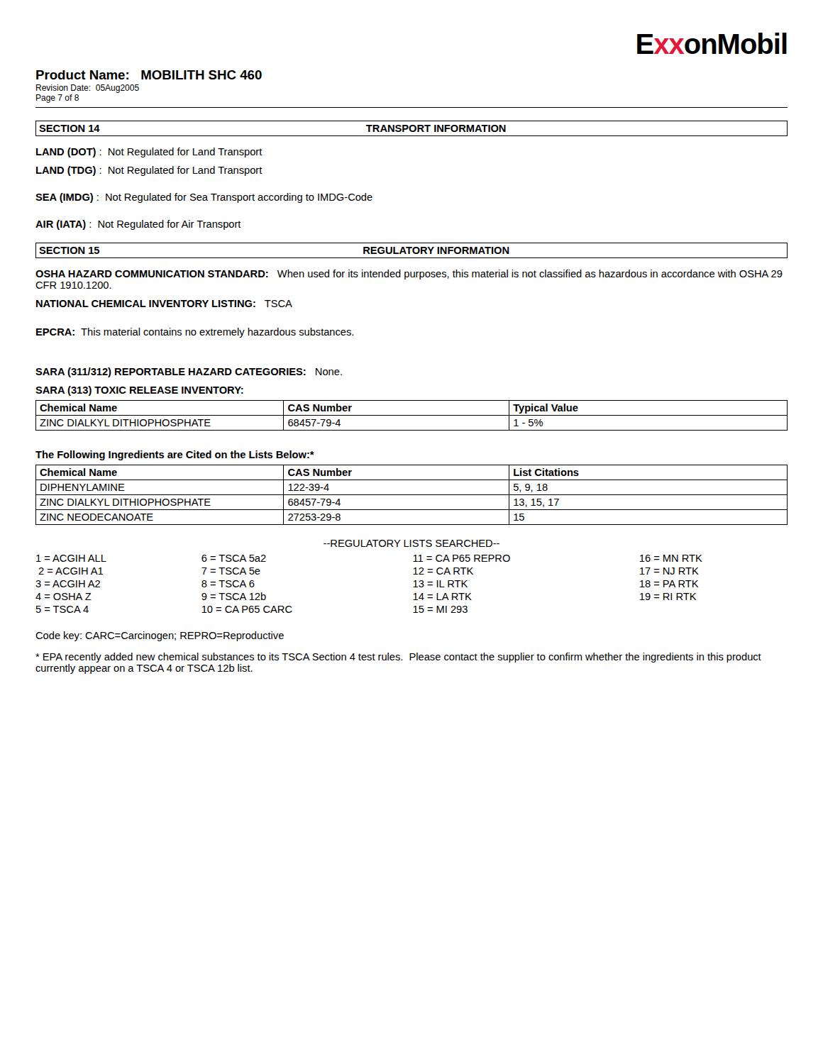ExxonMobil
Product Name: MOBILITH SHC 460
Revision Date: 05Aug2005
Page 7 of 8
SECTION 14 TRANSPORT INFORMATION
LAND (DOT) : Not Regulated for Land Transport
LAND (TDG) : Not Regulated for Land Transport
SEA (IMDG) : Not Regulated for Sea Transport according to IMDG-Code
AIR (IATA) : Not Regulated for Air Transport
SECTION 15 REGULATORY INFORMATION
OSHA HAZARD COMMUNICATION STANDARD: When used for its intended purposes, this material is not classified as hazardous in accordance with OSHA 29 CFR 1910.1200.
NATIONAL CHEMICAL INVENTORY LISTING: TSCA
EPCRA: This material contains no extremely hazardous substances.
SARA (311/312) REPORTABLE HAZARD CATEGORIES: None.
SARA (313) TOXIC RELEASE INVENTORY:
| Chemical Name | CAS Number | Typical Value |
| --- | --- | --- |
| ZINC DIALKYL DITHIOPHOSPHATE | 68457-79-4 | 1 - 5% |
The Following Ingredients are Cited on the Lists Below:*
| Chemical Name | CAS Number | List Citations |
| --- | --- | --- |
| DIPHENYLAMINE | 122-39-4 | 5, 9, 18 |
| ZINC DIALKYL DITHIOPHOSPHATE | 68457-79-4 | 13, 15, 17 |
| ZINC NEODECANOATE | 27253-29-8 | 15 |
--REGULATORY LISTS SEARCHED--
| 1 = ACGIH ALL | 6 = TSCA 5a2 | 11 = CA P65 REPRO | 16 = MN RTK |
| 2 = ACGIH A1 | 7 = TSCA 5e | 12 = CA RTK | 17 = NJ RTK |
| 3 = ACGIH A2 | 8 = TSCA 6 | 13 = IL RTK | 18 = PA RTK |
| 4 = OSHA Z | 9 = TSCA 12b | 14 = LA RTK | 19 = RI RTK |
| 5 = TSCA 4 | 10 = CA P65 CARC | 15 = MI 293 | |
Code key: CARC=Carcinogen; REPRO=Reproductive
* EPA recently added new chemical substances to its TSCA Section 4 test rules. Please contact the supplier to confirm whether the ingredients in this product currently appear on a TSCA 4 or TSCA 12b list.